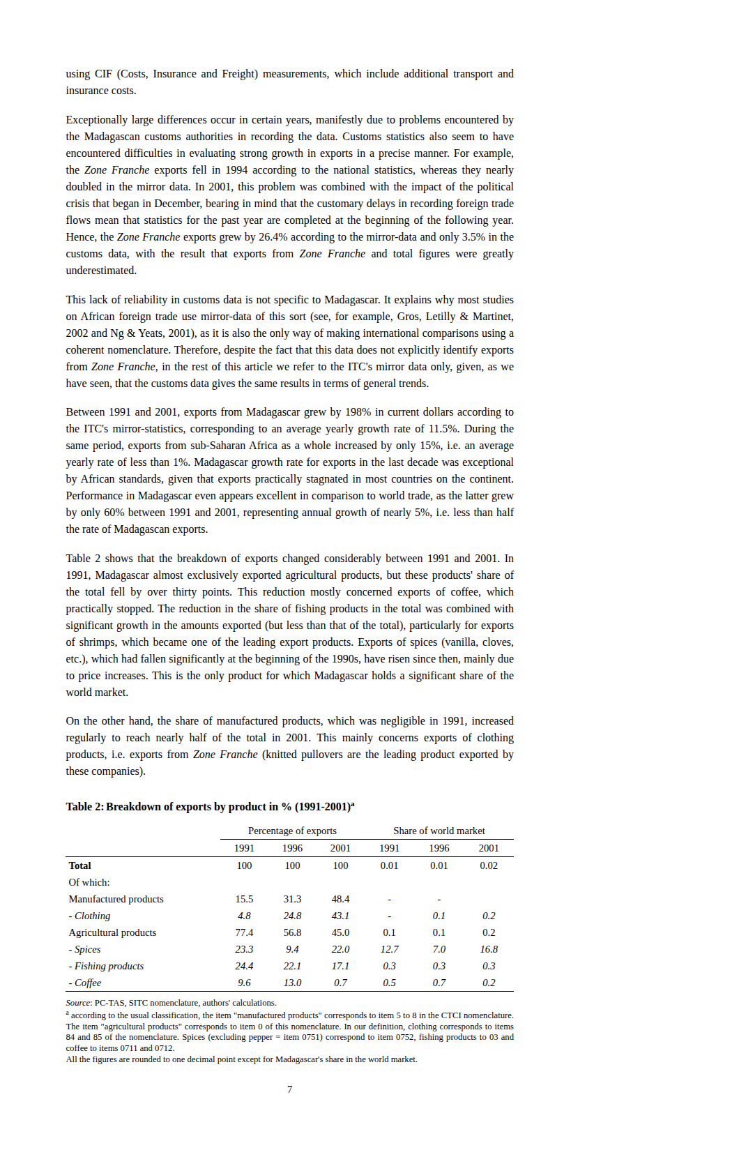using CIF (Costs, Insurance and Freight) measurements, which include additional transport and insurance costs.
Exceptionally large differences occur in certain years, manifestly due to problems encountered by the Madagascan customs authorities in recording the data. Customs statistics also seem to have encountered difficulties in evaluating strong growth in exports in a precise manner. For example, the Zone Franche exports fell in 1994 according to the national statistics, whereas they nearly doubled in the mirror data. In 2001, this problem was combined with the impact of the political crisis that began in December, bearing in mind that the customary delays in recording foreign trade flows mean that statistics for the past year are completed at the beginning of the following year. Hence, the Zone Franche exports grew by 26.4% according to the mirror-data and only 3.5% in the customs data, with the result that exports from Zone Franche and total figures were greatly underestimated.
This lack of reliability in customs data is not specific to Madagascar. It explains why most studies on African foreign trade use mirror-data of this sort (see, for example, Gros, Letilly & Martinet, 2002 and Ng & Yeats, 2001), as it is also the only way of making international comparisons using a coherent nomenclature. Therefore, despite the fact that this data does not explicitly identify exports from Zone Franche, in the rest of this article we refer to the ITC's mirror data only, given, as we have seen, that the customs data gives the same results in terms of general trends.
Between 1991 and 2001, exports from Madagascar grew by 198% in current dollars according to the ITC's mirror-statistics, corresponding to an average yearly growth rate of 11.5%. During the same period, exports from sub-Saharan Africa as a whole increased by only 15%, i.e. an average yearly rate of less than 1%. Madagascar growth rate for exports in the last decade was exceptional by African standards, given that exports practically stagnated in most countries on the continent. Performance in Madagascar even appears excellent in comparison to world trade, as the latter grew by only 60% between 1991 and 2001, representing annual growth of nearly 5%, i.e. less than half the rate of Madagascan exports.
Table 2 shows that the breakdown of exports changed considerably between 1991 and 2001. In 1991, Madagascar almost exclusively exported agricultural products, but these products' share of the total fell by over thirty points. This reduction mostly concerned exports of coffee, which practically stopped. The reduction in the share of fishing products in the total was combined with significant growth in the amounts exported (but less than that of the total), particularly for exports of shrimps, which became one of the leading export products. Exports of spices (vanilla, cloves, etc.), which had fallen significantly at the beginning of the 1990s, have risen since then, mainly due to price increases. This is the only product for which Madagascar holds a significant share of the world market.
On the other hand, the share of manufactured products, which was negligible in 1991, increased regularly to reach nearly half of the total in 2001. This mainly concerns exports of clothing products, i.e. exports from Zone Franche (knitted pullovers are the leading product exported by these companies).
Table 2: Breakdown of exports by product in % (1991-2001)a
| | Percentage of exports | Share of world market |
| --- | --- | --- |
| | 1991 | 1996 | 2001 | 1991 | 1996 | 2001 |
| Total | 100 | 100 | 100 | 0.01 | 0.01 | 0.02 |
| Of which: | | | | | | |
| Manufactured products | 15.5 | 31.3 | 48.4 | - | - | |
| - Clothing | 4.8 | 24.8 | 43.1 | - | 0.1 | 0.2 |
| Agricultural products | 77.4 | 56.8 | 45.0 | 0.1 | 0.1 | 0.2 |
| - Spices | 23.3 | 9.4 | 22.0 | 12.7 | 7.0 | 16.8 |
| - Fishing products | 24.4 | 22.1 | 17.1 | 0.3 | 0.3 | 0.3 |
| - Coffee | 9.6 | 13.0 | 0.7 | 0.5 | 0.7 | 0.2 |
Source: PC-TAS, SITC nomenclature, authors' calculations.
a according to the usual classification, the item "manufactured products" corresponds to item 5 to 8 in the CTCI nomenclature. The item "agricultural products" corresponds to item 0 of this nomenclature. In our definition, clothing corresponds to items 84 and 85 of the nomenclature. Spices (excluding pepper = item 0751) correspond to item 0752, fishing products to 03 and coffee to items 0711 and 0712.
All the figures are rounded to one decimal point except for Madagascar's share in the world market.
7